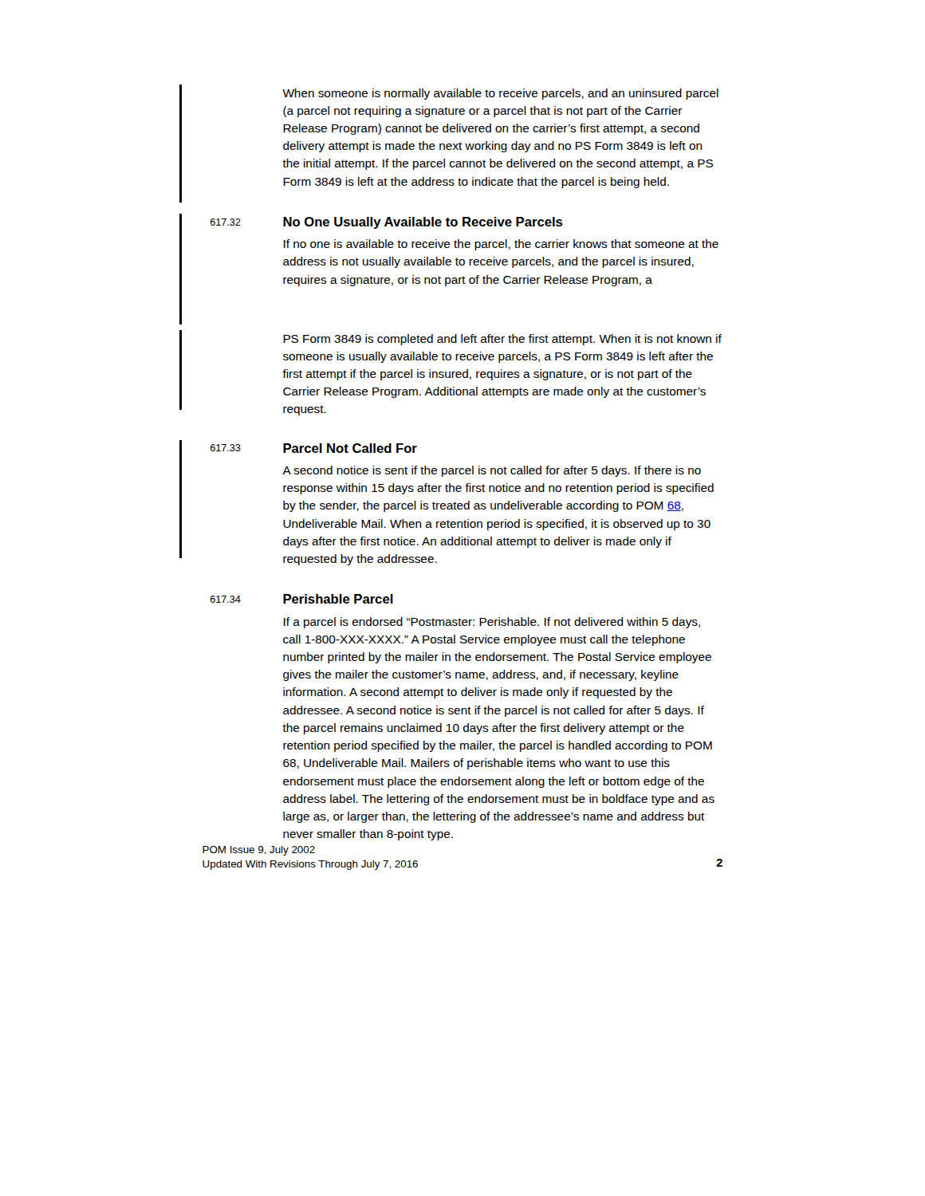When someone is normally available to receive parcels, and an uninsured parcel (a parcel not requiring a signature or a parcel that is not part of the Carrier Release Program) cannot be delivered on the carrier’s first attempt, a second delivery attempt is made the next working day and no PS Form 3849 is left on the initial attempt. If the parcel cannot be delivered on the second attempt, a PS Form 3849 is left at the address to indicate that the parcel is being held.
617.32
No One Usually Available to Receive Parcels
If no one is available to receive the parcel, the carrier knows that someone at the address is not usually available to receive parcels, and the parcel is insured, requires a signature, or is not part of the Carrier Release Program, a
PS Form 3849 is completed and left after the first attempt. When it is not known if someone is usually available to receive parcels, a PS Form 3849 is left after the first attempt if the parcel is insured, requires a signature, or is not part of the Carrier Release Program. Additional attempts are made only at the customer’s request.
617.33
Parcel Not Called For
A second notice is sent if the parcel is not called for after 5 days. If there is no response within 15 days after the first notice and no retention period is specified by the sender, the parcel is treated as undeliverable according to POM 68, Undeliverable Mail. When a retention period is specified, it is observed up to 30 days after the first notice. An additional attempt to deliver is made only if requested by the addressee.
617.34
Perishable Parcel
If a parcel is endorsed “Postmaster: Perishable. If not delivered within 5 days, call 1-800-XXX-XXXX.” A Postal Service employee must call the telephone number printed by the mailer in the endorsement. The Postal Service employee gives the mailer the customer’s name, address, and, if necessary, keyline information. A second attempt to deliver is made only if requested by the addressee. A second notice is sent if the parcel is not called for after 5 days. If the parcel remains unclaimed 10 days after the first delivery attempt or the retention period specified by the mailer, the parcel is handled according to POM 68, Undeliverable Mail. Mailers of perishable items who want to use this endorsement must place the endorsement along the left or bottom edge of the address label. The lettering of the endorsement must be in boldface type and as large as, or larger than, the lettering of the addressee’s name and address but never smaller than 8-point type.
POM Issue 9, July 2002
Updated With Revisions Through July 7, 2016
2